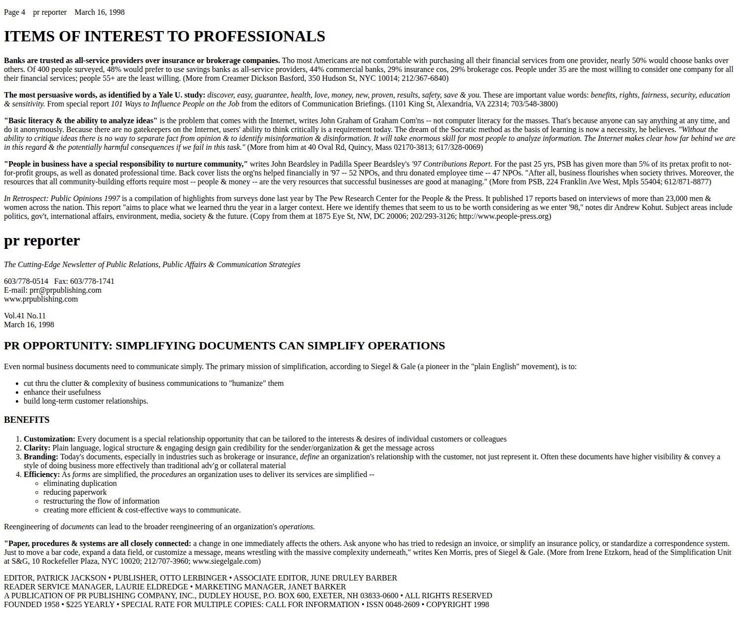Page 4 pr reporter March 16, 1998
ITEMS OF INTEREST TO PROFESSIONALS
Banks are trusted as all-service providers over insurance or brokerage companies. Tho most Americans are not comfortable with purchasing all their financial services from one provider, nearly 50% would choose banks over others. Of 400 people surveyed, 48% would prefer to use savings banks as all-service providers, 44% commercial banks, 29% insurance cos, 29% brokerage cos. People under 35 are the most willing to consider one company for all their financial services; people 55+ are the least willing. (More from Creamer Dickson Basford, 350 Hudson St, NYC 10014; 212/367-6840)
The most persuasive words, as identified by a Yale U. study: discover, easy, guarantee, health, love, money, new, proven, results, safety, save & you. These are important value words: benefits, rights, fairness, security, education & sensitivity. From special report 101 Ways to Influence People on the Job from the editors of Communication Briefings. (1101 King St, Alexandria, VA 22314; 703/548-3800)
"Basic literacy & the ability to analyze ideas" is the problem that comes with the Internet, writes John Graham of Graham Com'ns -- not computer literacy for the masses. That's because anyone can say anything at any time, and do it anonymously. Because there are no gatekeepers on the Internet, users' ability to think critically is a requirement today. The dream of the Socratic method as the basis of learning is now a necessity, he believes. "Without the ability to critique ideas there is no way to separate fact from opinion & to identify misinformation & disinformation. It will take enormous skill for most people to analyze information. The Internet makes clear how far behind we are in this regard & the potentially harmful consequences if we fail in this task." (More from him at 40 Oval Rd, Quincy, Mass 02170-3813; 617/328-0069)
"People in business have a special responsibility to nurture community," writes John Beardsley in Padilla Speer Beardsley's '97 Contributions Report. For the past 25 yrs, PSB has given more than 5% of its pretax profit to not-for-profit groups, as well as donated professional time. Back cover lists the org'ns helped financially in '97 -- 52 NPOs, and thru donated employee time -- 47 NPOs. "After all, business flourishes when society thrives. Moreover, the resources that all community-building efforts require most -- people & money -- are the very resources that successful businesses are good at managing." (More from PSB, 224 Franklin Ave West, Mpls 55404; 612/871-8877)
In Retrospect: Public Opinions 1997 is a compilation of highlights from surveys done last year by The Pew Research Center for the People & the Press. It published 17 reports based on interviews of more than 23,000 men & women across the nation. This report "aims to place what we learned thru the year in a larger context. Here we identify themes that seem to us to be worth considering as we enter '98," notes dir Andrew Kohut. Subject areas include politics, gov't, international affairs, environment, media, society & the future. (Copy from them at 1875 Eye St, NW, DC 20006; 202/293-3126; http://www.people-press.org)
pr reporter
The Cutting-Edge Newsletter of Public Relations, Public Affairs & Communication Strategies
603/778-0514 Fax: 603/778-1741
E-mail: prr@prpublishing.com
www.prpublishing.com
Vol.41 No.11
March 16, 1998
PR OPPORTUNITY: SIMPLIFYING DOCUMENTS CAN SIMPLIFY OPERATIONS
Even normal business documents need to communicate simply. The primary mission of simplification, according to Siegel & Gale (a pioneer in the "plain English" movement), is to:
cut thru the clutter & complexity of business communications to "humanize" them
enhance their usefulness
build long-term customer relationships.
BENEFITS
Customization: Every document is a special relationship opportunity that can be tailored to the interests & desires of individual customers or colleagues
Clarity: Plain language, logical structure & engaging design gain credibility for the sender/organization & get the message across
Branding: Today's documents, especially in industries such as brokerage or insurance, define an organization's relationship with the customer, not just represent it. Often these documents have higher visibility & convey a style of doing business more effectively than traditional adv'g or collateral material
Efficiency: As forms are simplified, the procedures an organization uses to deliver its services are simplified --
eliminating duplication
reducing paperwork
restructuring the flow of information
creating more efficient & cost-effective ways to communicate.
Reengineering of documents can lead to the broader reengineering of an organization's operations.
"Paper, procedures & systems are all closely connected: a change in one immediately affects the others. Ask anyone who has tried to redesign an invoice, or simplify an insurance policy, or standardize a correspondence system. Just to move a bar code, expand a data field, or customize a message, means wrestling with the massive complexity underneath," writes Ken Morris, pres of Siegel & Gale. (More from Irene Etzkorn, head of the Simplification Unit at S&G, 10 Rockefeller Plaza, NYC 10020; 212/707-3960; www.siegelgale.com)
EDITOR, PATRICK JACKSON • PUBLISHER, OTTO LERBINGER • ASSOCIATE EDITOR, JUNE DRULEY BARBER
READER SERVICE MANAGER, LAURIE ELDREDGE • MARKETING MANAGER, JANET BARKER
A PUBLICATION OF PR PUBLISHING COMPANY, INC., DUDLEY HOUSE, P.O. BOX 600, EXETER, NH 03833-0600 • ALL RIGHTS RESERVED
FOUNDED 1958 • $225 YEARLY • SPECIAL RATE FOR MULTIPLE COPIES: CALL FOR INFORMATION • ISSN 0048-2609 • COPYRIGHT 1998